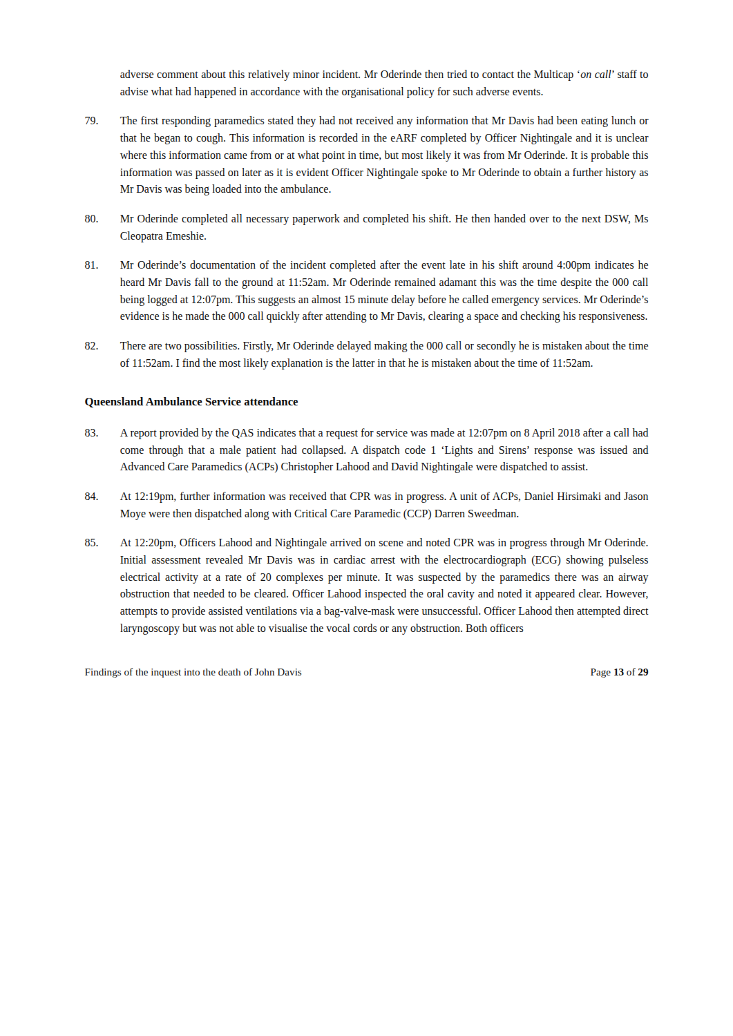adverse comment about this relatively minor incident. Mr Oderinde then tried to contact the Multicap ‘on call’ staff to advise what had happened in accordance with the organisational policy for such adverse events.
79. The first responding paramedics stated they had not received any information that Mr Davis had been eating lunch or that he began to cough. This information is recorded in the eARF completed by Officer Nightingale and it is unclear where this information came from or at what point in time, but most likely it was from Mr Oderinde. It is probable this information was passed on later as it is evident Officer Nightingale spoke to Mr Oderinde to obtain a further history as Mr Davis was being loaded into the ambulance.
80. Mr Oderinde completed all necessary paperwork and completed his shift. He then handed over to the next DSW, Ms Cleopatra Emeshie.
81. Mr Oderinde’s documentation of the incident completed after the event late in his shift around 4:00pm indicates he heard Mr Davis fall to the ground at 11:52am. Mr Oderinde remained adamant this was the time despite the 000 call being logged at 12:07pm. This suggests an almost 15 minute delay before he called emergency services. Mr Oderinde’s evidence is he made the 000 call quickly after attending to Mr Davis, clearing a space and checking his responsiveness.
82. There are two possibilities. Firstly, Mr Oderinde delayed making the 000 call or secondly he is mistaken about the time of 11:52am. I find the most likely explanation is the latter in that he is mistaken about the time of 11:52am.
Queensland Ambulance Service attendance
83. A report provided by the QAS indicates that a request for service was made at 12:07pm on 8 April 2018 after a call had come through that a male patient had collapsed. A dispatch code 1 ‘Lights and Sirens’ response was issued and Advanced Care Paramedics (ACPs) Christopher Lahood and David Nightingale were dispatched to assist.
84. At 12:19pm, further information was received that CPR was in progress. A unit of ACPs, Daniel Hirsimaki and Jason Moye were then dispatched along with Critical Care Paramedic (CCP) Darren Sweedman.
85. At 12:20pm, Officers Lahood and Nightingale arrived on scene and noted CPR was in progress through Mr Oderinde. Initial assessment revealed Mr Davis was in cardiac arrest with the electrocardiograph (ECG) showing pulseless electrical activity at a rate of 20 complexes per minute. It was suspected by the paramedics there was an airway obstruction that needed to be cleared. Officer Lahood inspected the oral cavity and noted it appeared clear. However, attempts to provide assisted ventilations via a bag-valve-mask were unsuccessful. Officer Lahood then attempted direct laryngoscopy but was not able to visualise the vocal cords or any obstruction. Both officers
Findings of the inquest into the death of John Davis Page 13 of 29